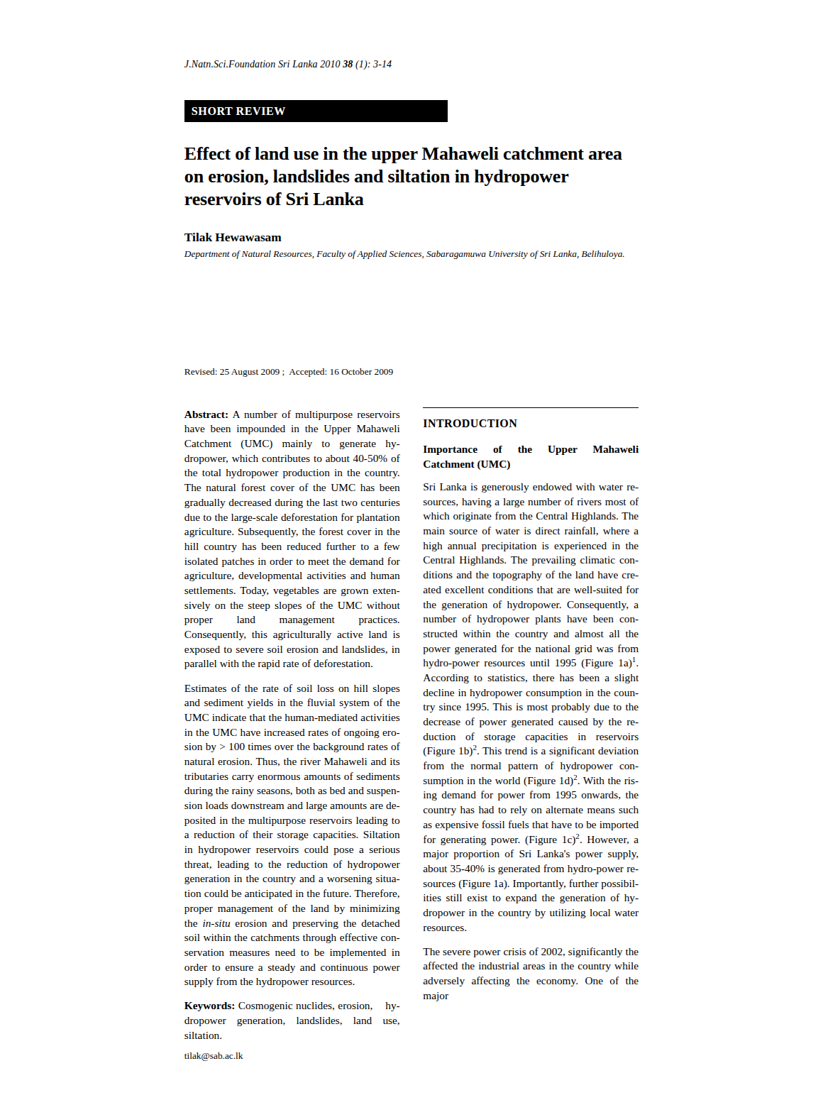J.Natn.Sci.Foundation Sri Lanka 2010 38 (1): 3-14
SHORT REVIEW
Effect of land use in the upper Mahaweli catchment area on erosion, landslides and siltation in hydropower reservoirs of Sri Lanka
Tilak Hewawasam
Department of Natural Resources, Faculty of Applied Sciences, Sabaragamuwa University of Sri Lanka, Belihuloya.
Revised: 25 August 2009 ; Accepted: 16 October 2009
Abstract: A number of multipurpose reservoirs have been impounded in the Upper Mahaweli Catchment (UMC) mainly to generate hydropower, which contributes to about 40-50% of the total hydropower production in the country. The natural forest cover of the UMC has been gradually decreased during the last two centuries due to the large-scale deforestation for plantation agriculture. Subsequently, the forest cover in the hill country has been reduced further to a few isolated patches in order to meet the demand for agriculture, developmental activities and human settlements. Today, vegetables are grown extensively on the steep slopes of the UMC without proper land management practices. Consequently, this agriculturally active land is exposed to severe soil erosion and landslides, in parallel with the rapid rate of deforestation.
Estimates of the rate of soil loss on hill slopes and sediment yields in the fluvial system of the UMC indicate that the human-mediated activities in the UMC have increased rates of ongoing erosion by > 100 times over the background rates of natural erosion. Thus, the river Mahaweli and its tributaries carry enormous amounts of sediments during the rainy seasons, both as bed and suspension loads downstream and large amounts are deposited in the multipurpose reservoirs leading to a reduction of their storage capacities. Siltation in hydropower reservoirs could pose a serious threat, leading to the reduction of hydropower generation in the country and a worsening situation could be anticipated in the future. Therefore, proper management of the land by minimizing the in-situ erosion and preserving the detached soil within the catchments through effective conservation measures need to be implemented in order to ensure a steady and continuous power supply from the hydropower resources.
Keywords: Cosmogenic nuclides, erosion, hydropower generation, landslides, land use, siltation.
INTRODUCTION
Importance of the Upper Mahaweli Catchment (UMC)
Sri Lanka is generously endowed with water resources, having a large number of rivers most of which originate from the Central Highlands. The main source of water is direct rainfall, where a high annual precipitation is experienced in the Central Highlands. The prevailing climatic conditions and the topography of the land have created excellent conditions that are well-suited for the generation of hydropower. Consequently, a number of hydropower plants have been constructed within the country and almost all the power generated for the national grid was from hydro-power resources until 1995 (Figure 1a)1. According to statistics, there has been a slight decline in hydropower consumption in the country since 1995. This is most probably due to the decrease of power generated caused by the reduction of storage capacities in reservoirs (Figure 1b)2. This trend is a significant deviation from the normal pattern of hydropower consumption in the world (Figure 1d)2. With the rising demand for power from 1995 onwards, the country has had to rely on alternate means such as expensive fossil fuels that have to be imported for generating power. (Figure 1c)2. However, a major proportion of Sri Lanka's power supply, about 35-40% is generated from hydro-power resources (Figure 1a). Importantly, further possibilities still exist to expand the generation of hydropower in the country by utilizing local water resources.
The severe power crisis of 2002, significantly the affected the industrial areas in the country while adversely affecting the economy. One of the major
tilak@sab.ac.lk